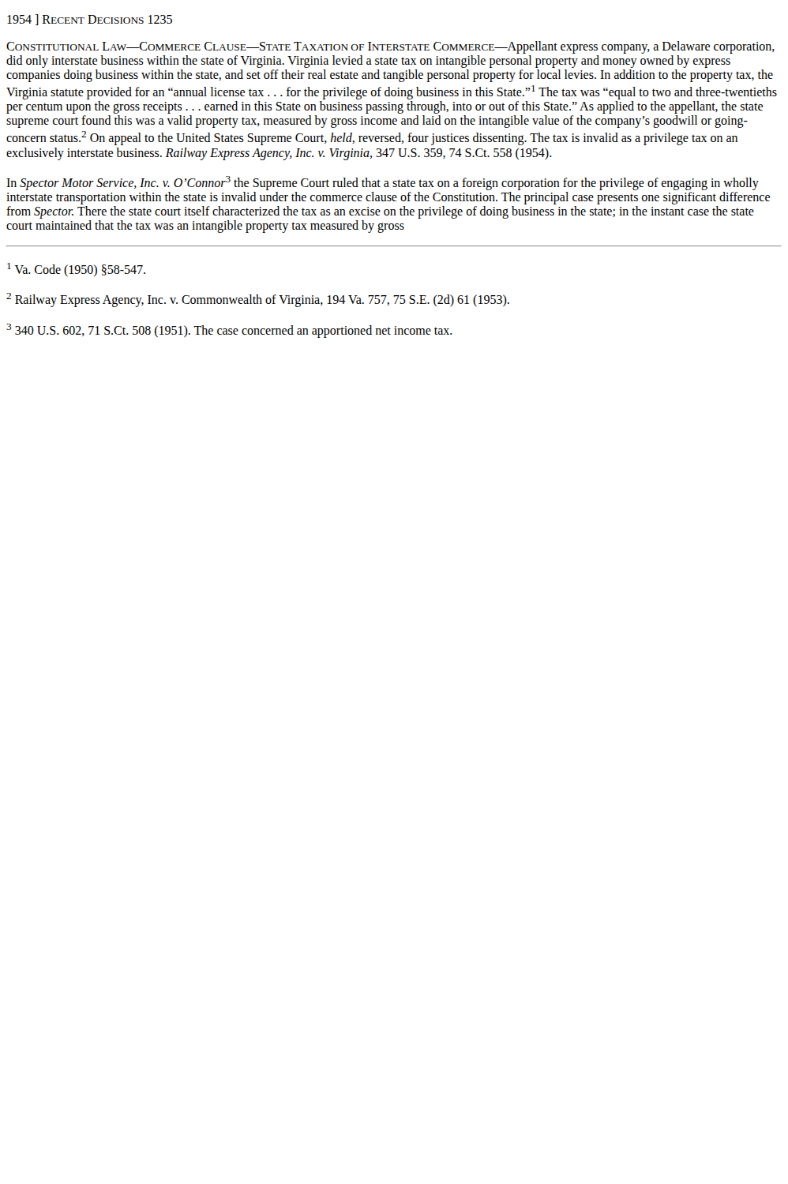1954 ] RECENT DECISIONS 1235
CONSTITUTIONAL LAW—COMMERCE CLAUSE—STATE TAXATION OF INTERSTATE COMMERCE—Appellant express company, a Delaware corporation, did only interstate business within the state of Virginia. Virginia levied a state tax on intangible personal property and money owned by express companies doing business within the state, and set off their real estate and tangible personal property for local levies. In addition to the property tax, the Virginia statute provided for an “annual license tax . . . for the privilege of doing business in this State.”1 The tax was “equal to two and three-twentieths per centum upon the gross receipts . . . earned in this State on business passing through, into or out of this State.” As applied to the appellant, the state supreme court found this was a valid property tax, measured by gross income and laid on the intangible value of the company’s goodwill or going-concern status.2 On appeal to the United States Supreme Court, held, reversed, four justices dissenting. The tax is invalid as a privilege tax on an exclusively interstate business. Railway Express Agency, Inc. v. Virginia, 347 U.S. 359, 74 S.Ct. 558 (1954).
In Spector Motor Service, Inc. v. O’Connor3 the Supreme Court ruled that a state tax on a foreign corporation for the privilege of engaging in wholly interstate transportation within the state is invalid under the commerce clause of the Constitution. The principal case presents one significant difference from Spector. There the state court itself characterized the tax as an excise on the privilege of doing business in the state; in the instant case the state court maintained that the tax was an intangible property tax measured by gross
1 Va. Code (1950) §58-547.
2 Railway Express Agency, Inc. v. Commonwealth of Virginia, 194 Va. 757, 75 S.E. (2d) 61 (1953).
3 340 U.S. 602, 71 S.Ct. 508 (1951). The case concerned an apportioned net income tax.